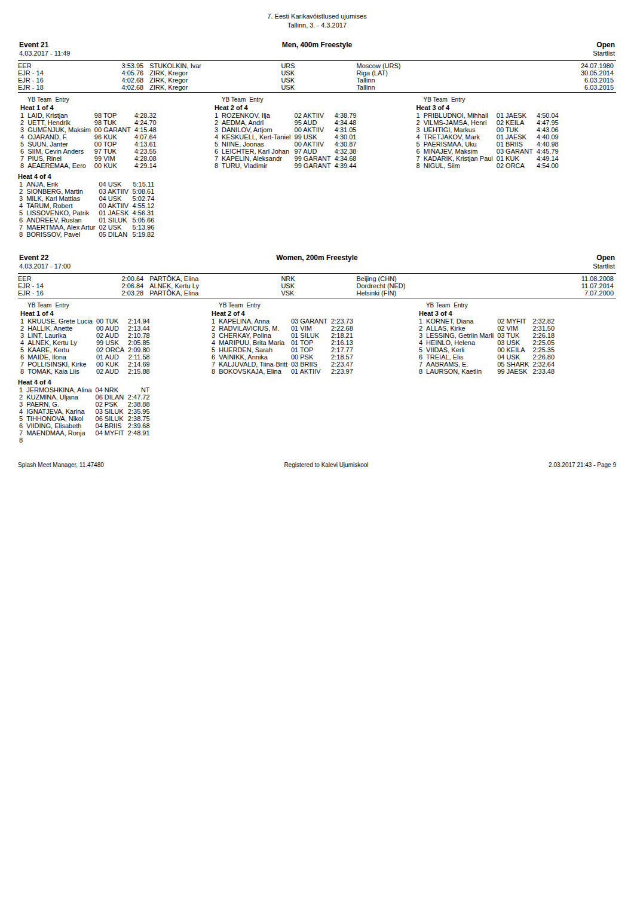7. Eesti Karikavõistlused ujumises
Tallinn, 3. - 4.3.2017
| Event 21 | Men, 400m Freestyle | Open |
| 4.03.2017 - 11:49 | | Startlist |
| EER | 3:53.95 | STUKOLKIN, Ivar | URS | Moscow (URS) | 24.07.1980 |
| EJR - 14 | 4:05.76 | ZIRK, Kregor | USK | Riga (LAT) | 30.05.2014 |
| EJR - 16 | 4:02.68 | ZIRK, Kregor | USK | Tallinn | 6.03.2015 |
| EJR - 18 | 4:02.68 | ZIRK, Kregor | USK | Tallinn | 6.03.2015 |
| / / / YB Team / Entry / | / / / YB Team / Entry / | / / / YB Team / Entry / |
| / Heat 1 of 4 / / 1 / LAID, Kristjan / 98 TOP / 4:28.32 / / 2 / UETT, Hendrik / 98 TUK / 4:24.70 / / 3 / GUMENJUK, Maksim / 00 GARANT / 4:15.48 / / 4 / OJARAND, F. / 96 KUK / 4:07.64 / / 5 / SUUN, Janter / 00 TOP / 4:13.61 / / 6 / SIIM, Cevin Anders / 97 TUK / 4:23.55 / / 7 / PIUS, Rinel / 99 VIM / 4:28.08 / / 8 / AEAEREMAA, Eero / 00 KUK / 4:29.14 / | / Heat 2 of 4 / / 1 / ROZENKOV, Ilja / 02 AKTIIV / 4:38.79 / / 2 / AEDMA, Andri / 95 AUD / 4:34.48 / / 3 / DANILOV, Artjom / 00 AKTIIV / 4:31.05 / / 4 / KESKUELL, Kert-Taniel / 99 USK / 4:30.01 / / 5 / NIINE, Joonas / 00 AKTIIV / 4:30.87 / / 6 / LEICHTER, Karl Johan / 97 AUD / 4:32.38 / / 7 / KAPELIN, Aleksandr / 99 GARANT / 4:34.68 / / 8 / TURU, Vladimir / 99 GARANT / 4:39.44 / | / Heat 3 of 4 / / 1 / PRIBLUDNOI, Mihhail / 01 JAESK / 4:50.04 / / 2 / VILMS-JAMSA, Henri / 02 KEILA / 4:47.95 / / 3 / UEHTIGI, Markus / 00 TUK / 4:43.06 / / 4 / TRETJAKOV, Mark / 01 JAESK / 4:40.09 / / 5 / PAERISMAA, Uku / 01 BRIIS / 4:40.98 / / 6 / MINAJEV, Maksim / 03 GARANT / 4:45.79 / / 7 / KADARIK, Kristjan Paul / 01 KUK / 4:49.14 / / 8 / NIGUL, Siim / 02 ORCA / 4:54.00 / |
Heat 4 of 4
| 1 | ANJA, Erik | 04 USK | 5:15.11 |
| 2 | SIONBERG, Martin | 03 AKTIIV | 5:08.61 |
| 3 | MILK, Karl Mattias | 04 USK | 5:02.74 |
| 4 | TARUM, Robert | 00 AKTIIV | 4:55.12 |
| 5 | LISSOVENKO, Patrik | 01 JAESK | 4:56.31 |
| 6 | ANDREEV, Ruslan | 01 SILUK | 5:05.66 |
| 7 | MAERTMAA, Alex Artur | 02 USK | 5:13.96 |
| 8 | BORISSOV, Pavel | 05 DILAN | 5:19.82 |
| Event 22 | Women, 200m Freestyle | Open |
| 4.03.2017 - 17:00 | | Startlist |
| EER | 2:00.64 | PARTÕKA, Elina | NRK | Beijing (CHN) | 11.08.2008 |
| EJR - 14 | 2:06.84 | ALNEK, Kertu Ly | USK | Dordrecht (NED) | 11.07.2014 |
| EJR - 16 | 2:03.28 | PARTÕKA, Elina | VSK | Helsinki (FIN) | 7.07.2000 |
| / / / YB Team / Entry / | / / / YB Team / Entry / | / / / YB Team / Entry / |
| / Heat 1 of 4 / / 1 / KRUUSE, Grete Lucia / 00 TUK / 2:14.94 / / 2 / HALLIK, Anette / 00 AUD / 2:13.44 / / 3 / LINT, Laurika / 02 AUD / 2:10.78 / / 4 / ALNEK, Kertu Ly / 99 USK / 2:05.85 / / 5 / KAARE, Kertu / 02 ORCA / 2:09.80 / / 6 / MAIDE, Ilona / 01 AUD / 2:11.58 / / 7 / POLLISINSKI, Kirke / 00 KUK / 2:14.69 / / 8 / TOMAK, Kaia Liis / 02 AUD / 2:15.88 / | / Heat 2 of 4 / / 1 / KAPELINA, Anna / 03 GARANT / 2:23.73 / / 2 / RADVILAVICIUS, M. / 01 VIM / 2:22.68 / / 3 / CHERKAY, Polina / 01 SILUK / 2:18.21 / / 4 / MARIPUU, Brita Maria / 01 TOP / 2:16.13 / / 5 / HUERDEN, Sarah / 01 TOP / 2:17.77 / / 6 / VAINIKK, Annika / 00 PSK / 2:18.57 / / 7 / KALJUVALD, Tiina-Britt / 03 BRIIS / 2:23.47 / / 8 / BOKOVSKAJA, Elina / 01 AKTIIV / 2:23.97 / | / Heat 3 of 4 / / 1 / KORNET, Diana / 02 MYFIT / 2:32.82 / / 2 / ALLAS, Kirke / 02 VIM / 2:31.50 / / 3 / LESSING, Getriin Marii / 03 TUK / 2:26.18 / / 4 / HEINLO, Helena / 03 USK / 2:25.05 / / 5 / VIIDAS, Kerli / 00 KEILA / 2:25.35 / / 6 / TREIAL, Elis / 04 USK / 2:26.80 / / 7 / AABRAMS, E. / 05 SHARK / 2:32.64 / / 8 / LAURSON, Kaetlin / 99 JAESK / 2:33.48 / |
Heat 4 of 4
| 1 | JERMOSHKINA, Alina | 04 NRK | NT |
| 2 | KUZMINA, Uljana | 06 DILAN | 2:47.72 |
| 3 | PAERN, G. | 02 PSK | 2:38.88 |
| 4 | IGNATJEVA, Karina | 03 SILUK | 2:35.95 |
| 5 | TIHHONOVA, Nikol | 06 SILUK | 2:38.75 |
| 6 | VIIDING, Elisabeth | 04 BRIIS | 2:39.68 |
| 7 | MAENDMAA, Ronja | 04 MYFIT | 2:48.91 |
| 8 | | | |
Splash Meet Manager, 11.47480
Registered to Kalevi Ujumiskool
2.03.2017 21:43 - Page 9